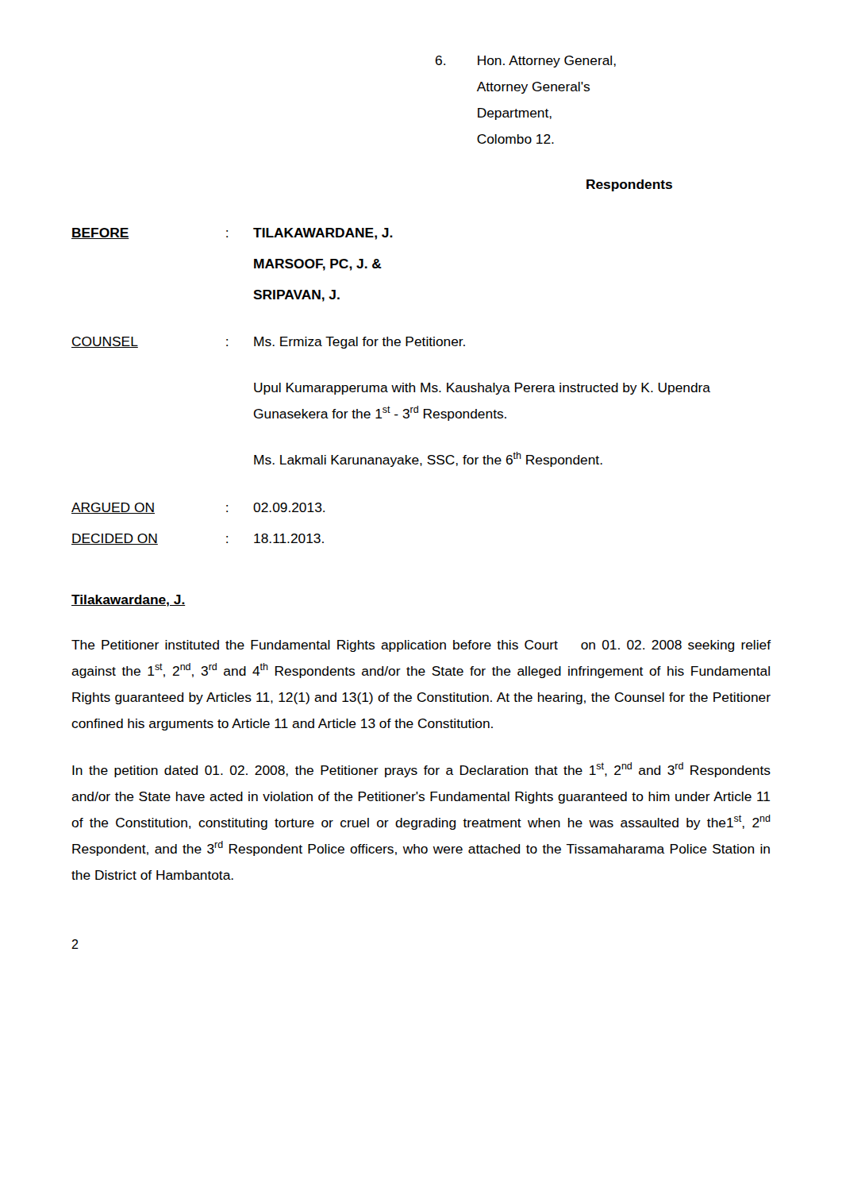| 6. | Hon. Attorney General, |
| | Attorney General's |
| | Department, |
| | Colombo 12. |
Respondents
| BEFORE | : | TILAKAWARDANE, J. |
| | | MARSOOF, PC, J. & |
| | | SRIPAVAN, J. |
| COUNSEL | : | Ms. Ermiza Tegal for the Petitioner. |
| | | Upul Kumarapperuma with Ms. Kaushalya Perera instructed by K. Upendra Gunasekera for the 1 st - 3 rd Respondents. |
| | | Ms. Lakmali Karunanayake, SSC, for the 6 th Respondent. |
| ARGUED ON | : | 02.09.2013. |
| DECIDED ON | : | 18.11.2013. |
Tilakawardane, J.
The Petitioner instituted the Fundamental Rights application before this Court on 01. 02. 2008 seeking relief against the 1st, 2nd, 3rd and 4th Respondents and/or the State for the alleged infringement of his Fundamental Rights guaranteed by Articles 11, 12(1) and 13(1) of the Constitution. At the hearing, the Counsel for the Petitioner confined his arguments to Article 11 and Article 13 of the Constitution.
In the petition dated 01. 02. 2008, the Petitioner prays for a Declaration that the 1st, 2nd and 3rd Respondents and/or the State have acted in violation of the Petitioner's Fundamental Rights guaranteed to him under Article 11 of the Constitution, constituting torture or cruel or degrading treatment when he was assaulted by the1st, 2nd Respondent, and the 3rd Respondent Police officers, who were attached to the Tissamaharama Police Station in the District of Hambantota.
2